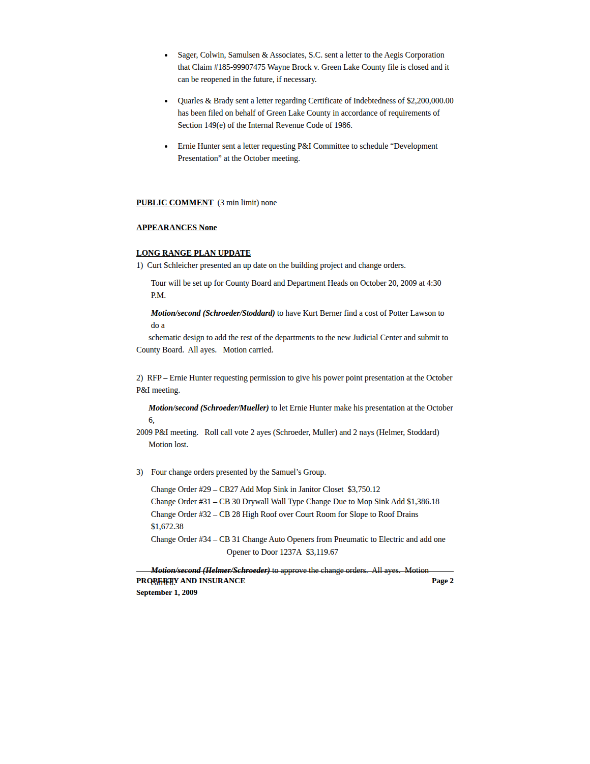Sager, Colwin, Samulsen & Associates, S.C. sent a letter to the Aegis Corporation that Claim #185-99907475 Wayne Brock v. Green Lake County file is closed and it can be reopened in the future, if necessary.
Quarles & Brady sent a letter regarding Certificate of Indebtedness of $2,200,000.00 has been filed on behalf of Green Lake County in accordance of requirements of Section 149(e) of the Internal Revenue Code of 1986.
Ernie Hunter sent a letter requesting P&I Committee to schedule “Development Presentation” at the October meeting.
PUBLIC COMMENT
(3 min limit) none
APPEARANCES None
LONG RANGE PLAN UPDATE
1) Curt Schleicher presented an up date on the building project and change orders.
Tour will be set up for County Board and Department Heads on October 20, 2009 at 4:30 P.M.
Motion/second (Schroeder/Stoddard) to have Kurt Berner find a cost of Potter Lawson to do a
schematic design to add the rest of the departments to the new Judicial Center and submit to
County Board. All ayes. Motion carried.
2) RFP – Ernie Hunter requesting permission to give his power point presentation at the October
P&I meeting.
Motion/second (Schroeder/Mueller) to let Ernie Hunter make his presentation at the October 6,
2009 P&I meeting. Roll call vote 2 ayes (Schroeder, Muller) and 2 nays (Helmer, Stoddard)
Motion lost.
3) Four change orders presented by the Samuel’s Group.
Change Order #29 – CB27 Add Mop Sink in Janitor Closet $3,750.12
Change Order #31 – CB 30 Drywall Wall Type Change Due to Mop Sink Add $1,386.18
Change Order #32 – CB 28 High Roof over Court Room for Slope to Roof Drains $1,672.38
Change Order #34 – CB 31 Change Auto Openers from Pneumatic to Electric and add one
Opener to Door 1237A $3,119.67
Motion/second (Helmer/Schroeder) to approve the change orders. All ayes. Motion carried.
PROPERTY AND INSURANCE Page 2
September 1, 2009